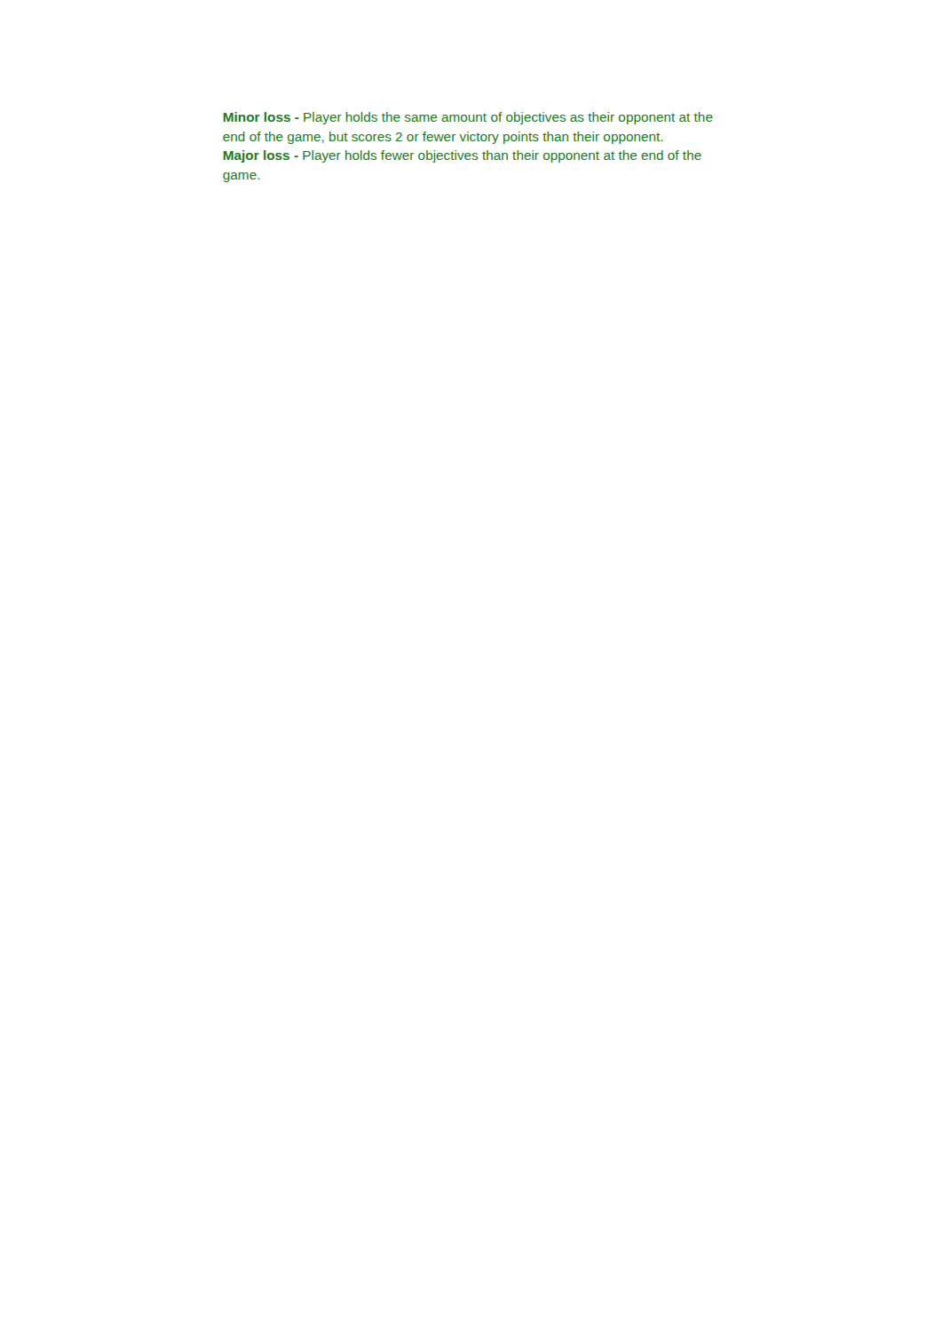Minor loss - Player holds the same amount of objectives as their opponent at the end of the game, but scores 2 or fewer victory points than their opponent.
Major loss - Player holds fewer objectives than their opponent at the end of the game.